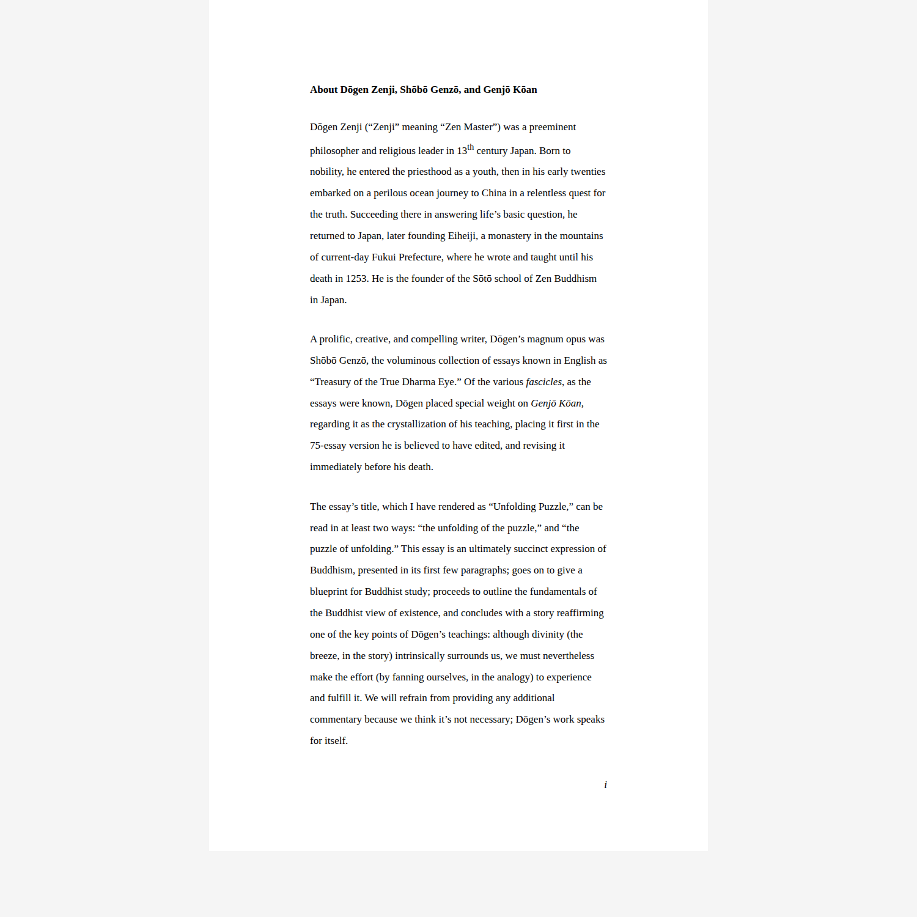About Dōgen Zenji, Shōbō Genzō, and Genjō Kōan
Dōgen Zenji (“Zenji” meaning “Zen Master”) was a preeminent philosopher and religious leader in 13th century Japan. Born to nobility, he entered the priesthood as a youth, then in his early twenties embarked on a perilous ocean journey to China in a relentless quest for the truth. Succeeding there in answering life’s basic question, he returned to Japan, later founding Eiheiji, a monastery in the mountains of current-day Fukui Prefecture, where he wrote and taught until his death in 1253. He is the founder of the Sōtō school of Zen Buddhism in Japan.
A prolific, creative, and compelling writer, Dōgen’s magnum opus was Shōbō Genzō, the voluminous collection of essays known in English as “Treasury of the True Dharma Eye.” Of the various fascicles, as the essays were known, Dōgen placed special weight on Genjō Kōan, regarding it as the crystallization of his teaching, placing it first in the 75-essay version he is believed to have edited, and revising it immediately before his death.
The essay’s title, which I have rendered as “Unfolding Puzzle,” can be read in at least two ways: “the unfolding of the puzzle,” and “the puzzle of unfolding.” This essay is an ultimately succinct expression of Buddhism, presented in its first few paragraphs; goes on to give a blueprint for Buddhist study; proceeds to outline the fundamentals of the Buddhist view of existence, and concludes with a story reaffirming one of the key points of Dōgen’s teachings: although divinity (the breeze, in the story) intrinsically surrounds us, we must nevertheless make the effort (by fanning ourselves, in the analogy) to experience and fulfill it. We will refrain from providing any additional commentary because we think it’s not necessary; Dōgen’s work speaks for itself.
i